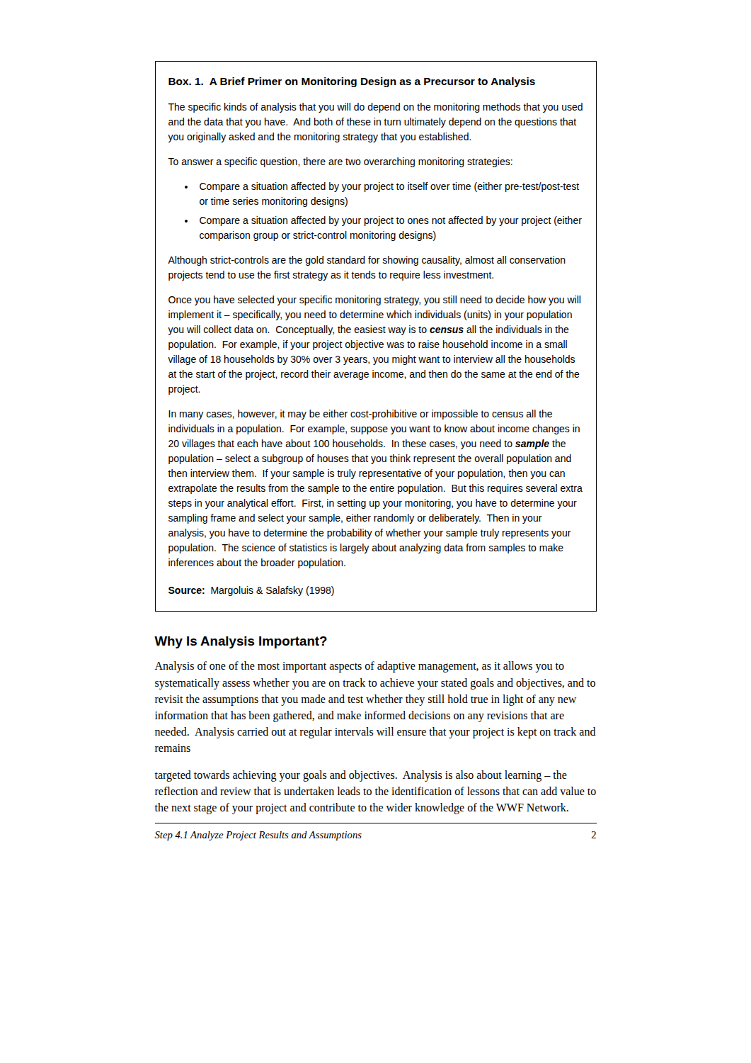Box. 1. A Brief Primer on Monitoring Design as a Precursor to Analysis
The specific kinds of analysis that you will do depend on the monitoring methods that you used and the data that you have. And both of these in turn ultimately depend on the questions that you originally asked and the monitoring strategy that you established.
To answer a specific question, there are two overarching monitoring strategies:
Compare a situation affected by your project to itself over time (either pre-test/post-test or time series monitoring designs)
Compare a situation affected by your project to ones not affected by your project (either comparison group or strict-control monitoring designs)
Although strict-controls are the gold standard for showing causality, almost all conservation projects tend to use the first strategy as it tends to require less investment.
Once you have selected your specific monitoring strategy, you still need to decide how you will implement it – specifically, you need to determine which individuals (units) in your population you will collect data on. Conceptually, the easiest way is to census all the individuals in the population. For example, if your project objective was to raise household income in a small village of 18 households by 30% over 3 years, you might want to interview all the households at the start of the project, record their average income, and then do the same at the end of the project.
In many cases, however, it may be either cost-prohibitive or impossible to census all the individuals in a population. For example, suppose you want to know about income changes in 20 villages that each have about 100 households. In these cases, you need to sample the population – select a subgroup of houses that you think represent the overall population and then interview them. If your sample is truly representative of your population, then you can extrapolate the results from the sample to the entire population. But this requires several extra steps in your analytical effort. First, in setting up your monitoring, you have to determine your sampling frame and select your sample, either randomly or deliberately. Then in your analysis, you have to determine the probability of whether your sample truly represents your population. The science of statistics is largely about analyzing data from samples to make inferences about the broader population.
Source: Margoluis & Salafsky (1998)
Why Is Analysis Important?
Analysis of one of the most important aspects of adaptive management, as it allows you to systematically assess whether you are on track to achieve your stated goals and objectives, and to revisit the assumptions that you made and test whether they still hold true in light of any new information that has been gathered, and make informed decisions on any revisions that are needed. Analysis carried out at regular intervals will ensure that your project is kept on track and remains
targeted towards achieving your goals and objectives. Analysis is also about learning – the reflection and review that is undertaken leads to the identification of lessons that can add value to the next stage of your project and contribute to the wider knowledge of the WWF Network.
2 Step 4.1 Analyze Project Results and Assumptions